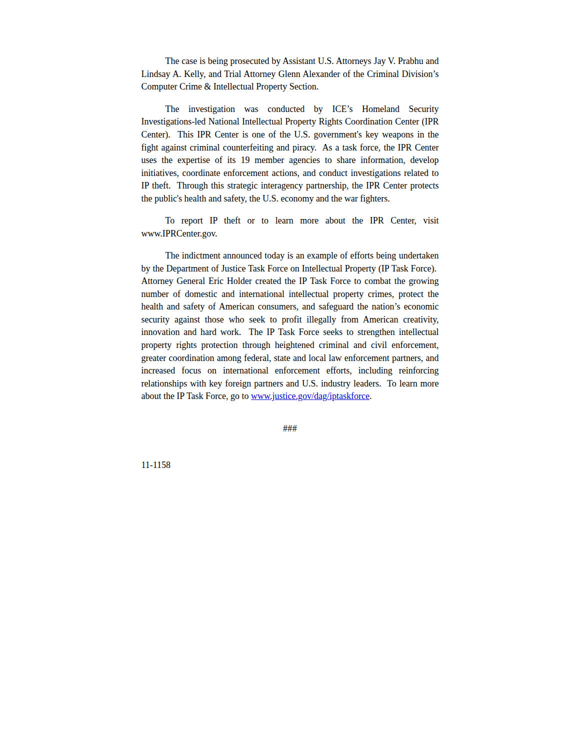The case is being prosecuted by Assistant U.S. Attorneys Jay V. Prabhu and Lindsay A. Kelly, and Trial Attorney Glenn Alexander of the Criminal Division’s Computer Crime & Intellectual Property Section.
The investigation was conducted by ICE’s Homeland Security Investigations-led National Intellectual Property Rights Coordination Center (IPR Center). This IPR Center is one of the U.S. government's key weapons in the fight against criminal counterfeiting and piracy. As a task force, the IPR Center uses the expertise of its 19 member agencies to share information, develop initiatives, coordinate enforcement actions, and conduct investigations related to IP theft. Through this strategic interagency partnership, the IPR Center protects the public's health and safety, the U.S. economy and the war fighters.
To report IP theft or to learn more about the IPR Center, visit www.IPRCenter.gov.
The indictment announced today is an example of efforts being undertaken by the Department of Justice Task Force on Intellectual Property (IP Task Force). Attorney General Eric Holder created the IP Task Force to combat the growing number of domestic and international intellectual property crimes, protect the health and safety of American consumers, and safeguard the nation’s economic security against those who seek to profit illegally from American creativity, innovation and hard work. The IP Task Force seeks to strengthen intellectual property rights protection through heightened criminal and civil enforcement, greater coordination among federal, state and local law enforcement partners, and increased focus on international enforcement efforts, including reinforcing relationships with key foreign partners and U.S. industry leaders. To learn more about the IP Task Force, go to www.justice.gov/dag/iptaskforce.
###
11-1158